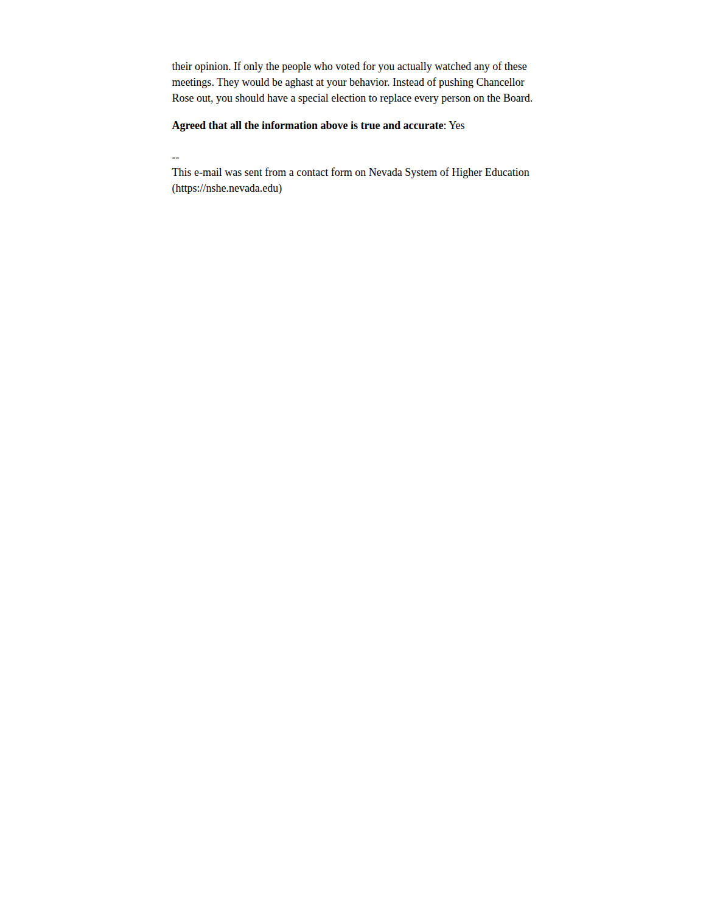their opinion. If only the people who voted for you actually watched any of these meetings. They would be aghast at your behavior. Instead of pushing Chancellor Rose out, you should have a special election to replace every person on the Board.
Agreed that all the information above is true and accurate: Yes
--
This e-mail was sent from a contact form on Nevada System of Higher Education (https://nshe.nevada.edu)